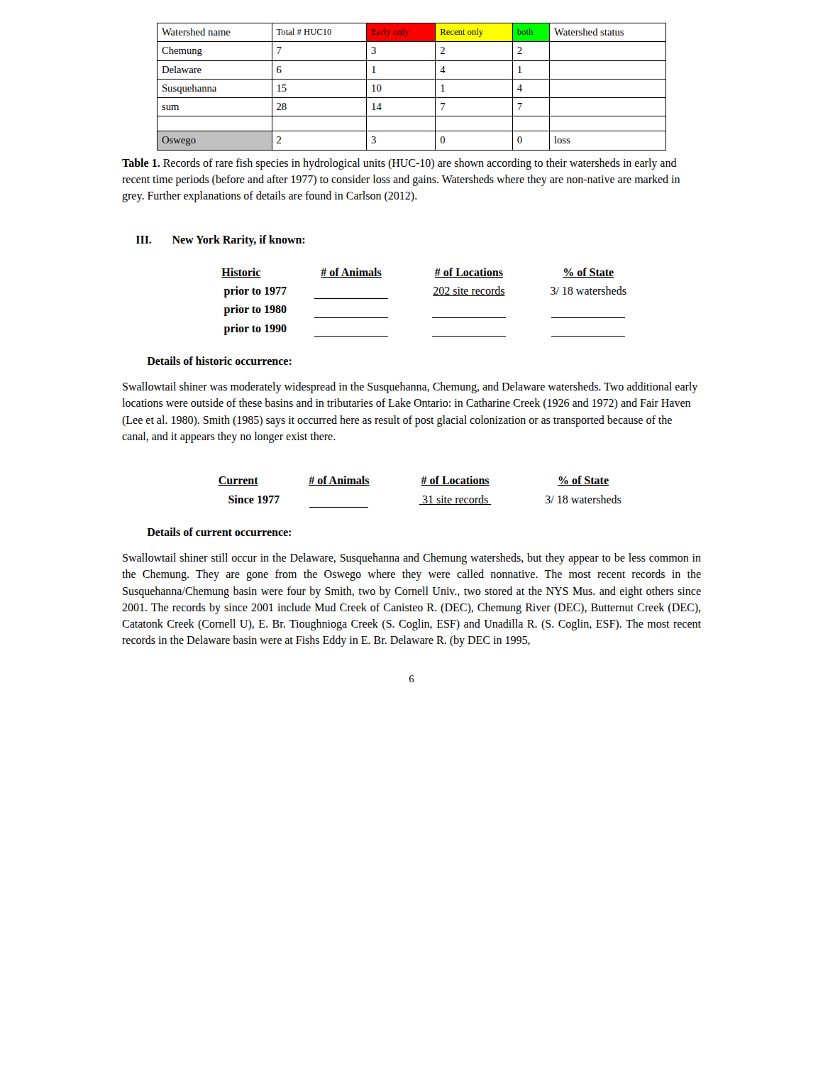| Watershed name | Total # HUC10 | Early only | Recent only | both | Watershed status |
| --- | --- | --- | --- | --- | --- |
| Chemung | 7 | 3 | 2 | 2 | |
| Delaware | 6 | 1 | 4 | 1 | |
| Susquehanna | 15 | 10 | 1 | 4 | |
| sum | 28 | 14 | 7 | 7 | |
| Oswego | 2 | 3 | 0 | 0 | loss |
Table 1. Records of rare fish species in hydrological units (HUC-10) are shown according to their watersheds in early and recent time periods (before and after 1977) to consider loss and gains. Watersheds where they are non-native are marked in grey. Further explanations of details are found in Carlson (2012).
III. New York Rarity, if known:
| | Historic | # of Animals | # of Locations | % of State |
| --- | --- | --- | --- | --- |
| | prior to 1977 | | 202 site records | 3/ 18 watersheds |
| | prior to 1980 | | | |
| | prior to 1990 | | | |
Details of historic occurrence:
Swallowtail shiner was moderately widespread in the Susquehanna, Chemung, and Delaware watersheds. Two additional early locations were outside of these basins and in tributaries of Lake Ontario: in Catharine Creek (1926 and 1972) and Fair Haven (Lee et al. 1980). Smith (1985) says it occurred here as result of post glacial colonization or as transported because of the canal, and it appears they no longer exist there.
| | Current | # of Animals | # of Locations | % of State |
| --- | --- | --- | --- | --- |
| | Since 1977 | | 31 site records | 3/ 18 watersheds |
Details of current occurrence:
Swallowtail shiner still occur in the Delaware, Susquehanna and Chemung watersheds, but they appear to be less common in the Chemung. They are gone from the Oswego where they were called nonnative. The most recent records in the Susquehanna/Chemung basin were four by Smith, two by Cornell Univ., two stored at the NYS Mus. and eight others since 2001. The records by since 2001 include Mud Creek of Canisteo R. (DEC), Chemung River (DEC), Butternut Creek (DEC), Catatonk Creek (Cornell U), E. Br. Tioughnioga Creek (S. Coglin, ESF) and Unadilla R. (S. Coglin, ESF). The most recent records in the Delaware basin were at Fishs Eddy in E. Br. Delaware R. (by DEC in 1995,
6